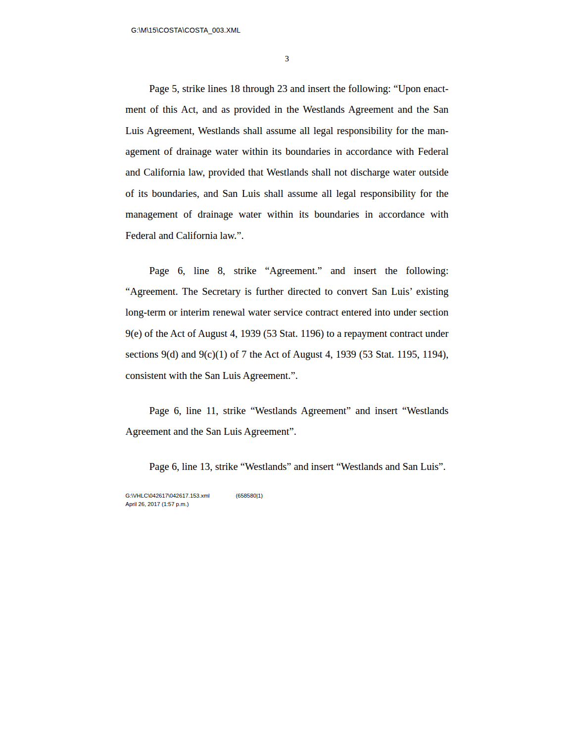G:\M\15\COSTA\COSTA_003.XML
3
Page 5, strike lines 18 through 23 and insert the following: “Upon enactment of this Act, and as provided in the Westlands Agreement and the San Luis Agreement, Westlands shall assume all legal responsibility for the management of drainage water within its boundaries in accordance with Federal and California law, provided that Westlands shall not discharge water outside of its boundaries, and San Luis shall assume all legal responsibility for the management of drainage water within its boundaries in accordance with Federal and California law.”.
Page 6, line 8, strike “Agreement.” and insert the following: “Agreement. The Secretary is further directed to convert San Luis’ existing long-term or interim renewal water service contract entered into under section 9(e) of the Act of August 4, 1939 (53 Stat. 1196) to a repayment contract under sections 9(d) and 9(c)(1) of 7 the Act of August 4, 1939 (53 Stat. 1195, 1194), consistent with the San Luis Agreement.”.
Page 6, line 11, strike “Westlands Agreement” and insert “Westlands Agreement and the San Luis Agreement”.
Page 6, line 13, strike “Westlands” and insert “Westlands and San Luis”.
G:\VHLC\042617\042617.153.xml(658580|1)
April 26, 2017 (1:57 p.m.)